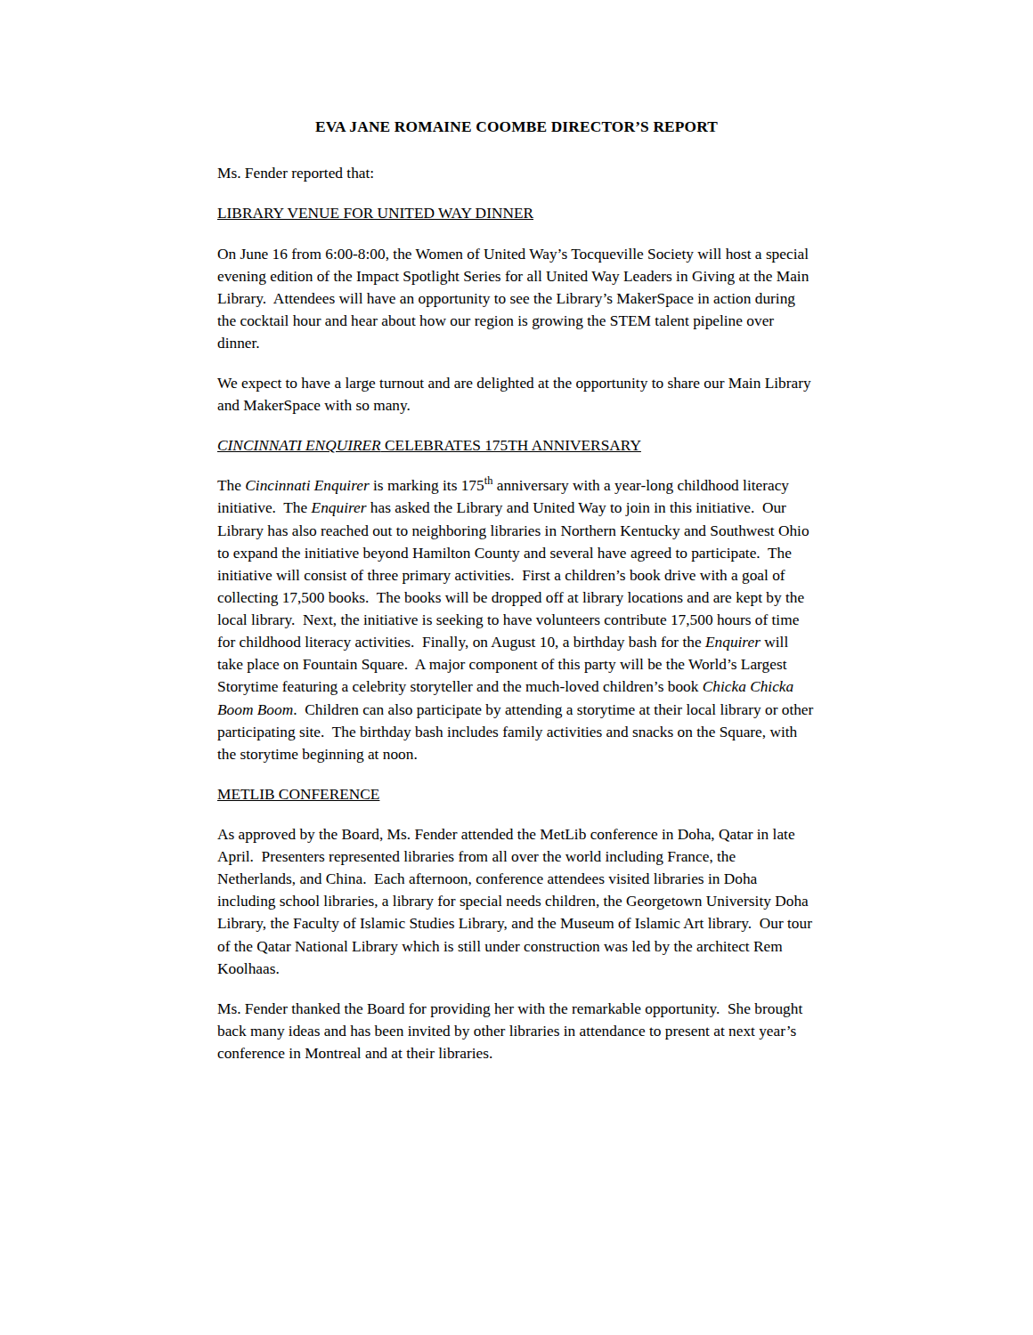Eva Jane Romaine Coombe Director’s Report
Ms. Fender reported that:
Library Venue for United Way Dinner
On June 16 from 6:00-8:00, the Women of United Way’s Tocqueville Society will host a special evening edition of the Impact Spotlight Series for all United Way Leaders in Giving at the Main Library. Attendees will have an opportunity to see the Library’s MakerSpace in action during the cocktail hour and hear about how our region is growing the STEM talent pipeline over dinner.
We expect to have a large turnout and are delighted at the opportunity to share our Main Library and MakerSpace with so many.
Cincinnati Enquirer Celebrates 175th Anniversary
The Cincinnati Enquirer is marking its 175th anniversary with a year-long childhood literacy initiative. The Enquirer has asked the Library and United Way to join in this initiative. Our Library has also reached out to neighboring libraries in Northern Kentucky and Southwest Ohio to expand the initiative beyond Hamilton County and several have agreed to participate. The initiative will consist of three primary activities. First a children’s book drive with a goal of collecting 17,500 books. The books will be dropped off at library locations and are kept by the local library. Next, the initiative is seeking to have volunteers contribute 17,500 hours of time for childhood literacy activities. Finally, on August 10, a birthday bash for the Enquirer will take place on Fountain Square. A major component of this party will be the World’s Largest Storytime featuring a celebrity storyteller and the much-loved children’s book Chicka Chicka Boom Boom. Children can also participate by attending a storytime at their local library or other participating site. The birthday bash includes family activities and snacks on the Square, with the storytime beginning at noon.
MetLib Conference
As approved by the Board, Ms. Fender attended the MetLib conference in Doha, Qatar in late April. Presenters represented libraries from all over the world including France, the Netherlands, and China. Each afternoon, conference attendees visited libraries in Doha including school libraries, a library for special needs children, the Georgetown University Doha Library, the Faculty of Islamic Studies Library, and the Museum of Islamic Art library. Our tour of the Qatar National Library which is still under construction was led by the architect Rem Koolhaas.
Ms. Fender thanked the Board for providing her with the remarkable opportunity. She brought back many ideas and has been invited by other libraries in attendance to present at next year’s conference in Montreal and at their libraries.